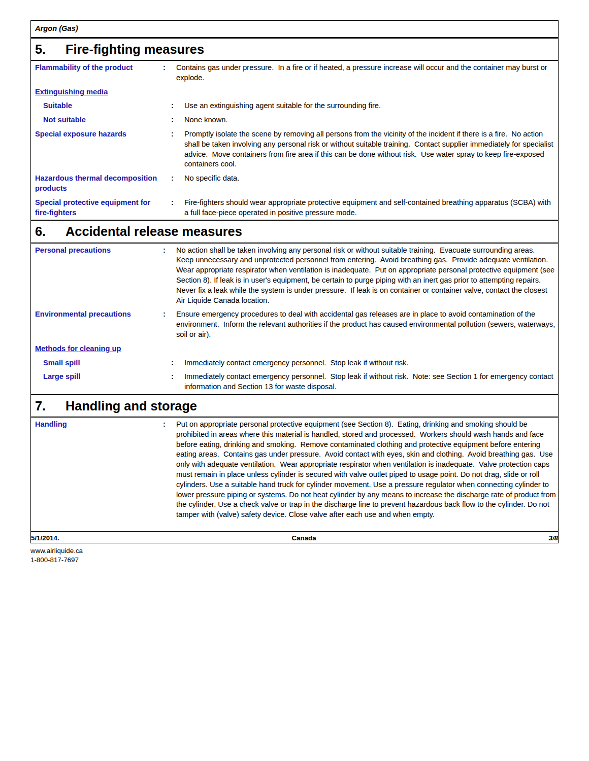Argon (Gas)
5. Fire-fighting measures
| Flammability of the product | : | Contains gas under pressure. In a fire or if heated, a pressure increase will occur and the container may burst or explode. |
Extinguishing media
| Suitable | : | Use an extinguishing agent suitable for the surrounding fire. |
| Not suitable | : | None known. |
| Special exposure hazards | : | Promptly isolate the scene by removing all persons from the vicinity of the incident if there is a fire. No action shall be taken involving any personal risk or without suitable training. Contact supplier immediately for specialist advice. Move containers from fire area if this can be done without risk. Use water spray to keep fire-exposed containers cool. |
| Hazardous thermal decomposition products | : | No specific data. |
| Special protective equipment for fire-fighters | : | Fire-fighters should wear appropriate protective equipment and self-contained breathing apparatus (SCBA) with a full face-piece operated in positive pressure mode. |
6. Accidental release measures
| Personal precautions | : | No action shall be taken involving any personal risk or without suitable training. Evacuate surrounding areas. Keep unnecessary and unprotected personnel from entering. Avoid breathing gas. Provide adequate ventilation. Wear appropriate respirator when ventilation is inadequate. Put on appropriate personal protective equipment (see Section 8). If leak is in user's equipment, be certain to purge piping with an inert gas prior to attempting repairs. Never fix a leak while the system is under pressure. If leak is on container or container valve, contact the closest Air Liquide Canada location. |
| Environmental precautions | : | Ensure emergency procedures to deal with accidental gas releases are in place to avoid contamination of the environment. Inform the relevant authorities if the product has caused environmental pollution (sewers, waterways, soil or air). |
Methods for cleaning up
| Small spill | : | Immediately contact emergency personnel. Stop leak if without risk. |
| Large spill | : | Immediately contact emergency personnel. Stop leak if without risk. Note: see Section 1 for emergency contact information and Section 13 for waste disposal. |
7. Handling and storage
| Handling | : | Put on appropriate personal protective equipment (see Section 8). Eating, drinking and smoking should be prohibited in areas where this material is handled, stored and processed. Workers should wash hands and face before eating, drinking and smoking. Remove contaminated clothing and protective equipment before entering eating areas. Contains gas under pressure. Avoid contact with eyes, skin and clothing. Avoid breathing gas. Use only with adequate ventilation. Wear appropriate respirator when ventilation is inadequate. Valve protection caps must remain in place unless cylinder is secured with valve outlet piped to usage point. Do not drag, slide or roll cylinders. Use a suitable hand truck for cylinder movement. Use a pressure regulator when connecting cylinder to lower pressure piping or systems. Do not heat cylinder by any means to increase the discharge rate of product from the cylinder. Use a check valve or trap in the discharge line to prevent hazardous back flow to the cylinder. Do not tamper with (valve) safety device. Close valve after each use and when empty. |
5/1/2014. Canada 3/8
www.airliquide.ca
1-800-817-7697